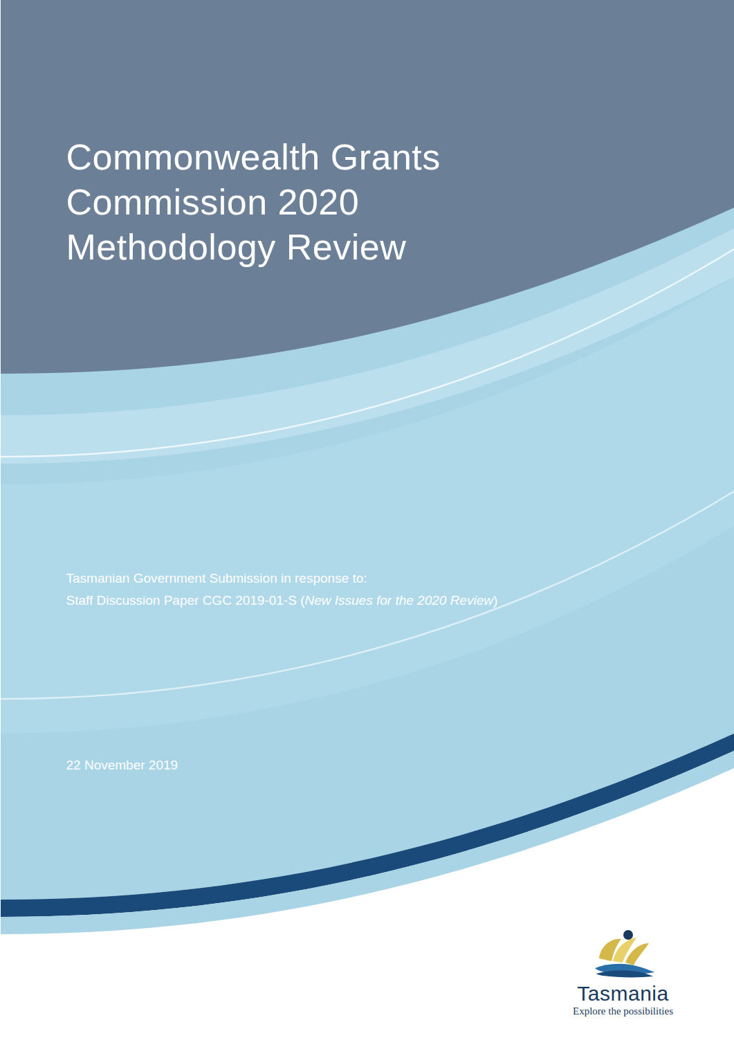Commonwealth Grants
Commission 2020
Methodology Review
Tasmanian Government Submission in response to:
Staff Discussion Paper CGC 2019-01-S (New Issues for the 2020 Review)
22 November 2019
Tasmania
Explore the possibilities